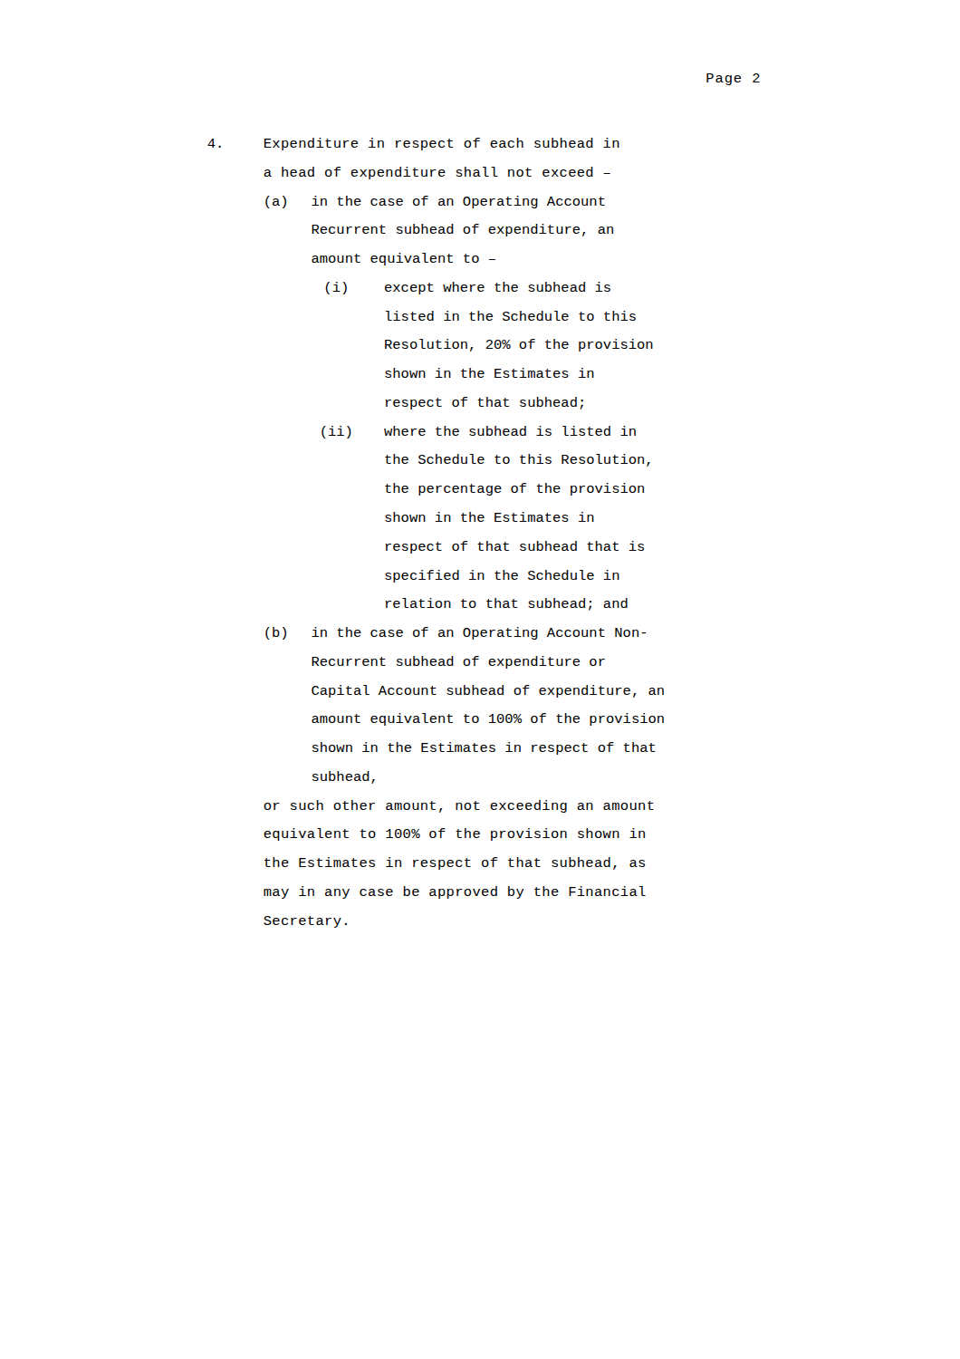Page 2
4.
Expenditure in respect of each subhead in
a head of expenditure shall not exceed –
(a)
in the case of an Operating Account
Recurrent subhead of expenditure, an
amount equivalent to –
(i)
except where the subhead is
listed in the Schedule to this
Resolution, 20% of the provision
shown in the Estimates in
respect of that subhead;
(ii)
where the subhead is listed in
the Schedule to this Resolution,
the percentage of the provision
shown in the Estimates in
respect of that subhead that is
specified in the Schedule in
relation to that subhead; and
(b)
in the case of an Operating Account Non-
Recurrent subhead of expenditure or
Capital Account subhead of expenditure, an
amount equivalent to 100% of the provision
shown in the Estimates in respect of that
subhead,
or such other amount, not exceeding an amount
equivalent to 100% of the provision shown in
the Estimates in respect of that subhead, as
may in any case be approved by the Financial
Secretary.